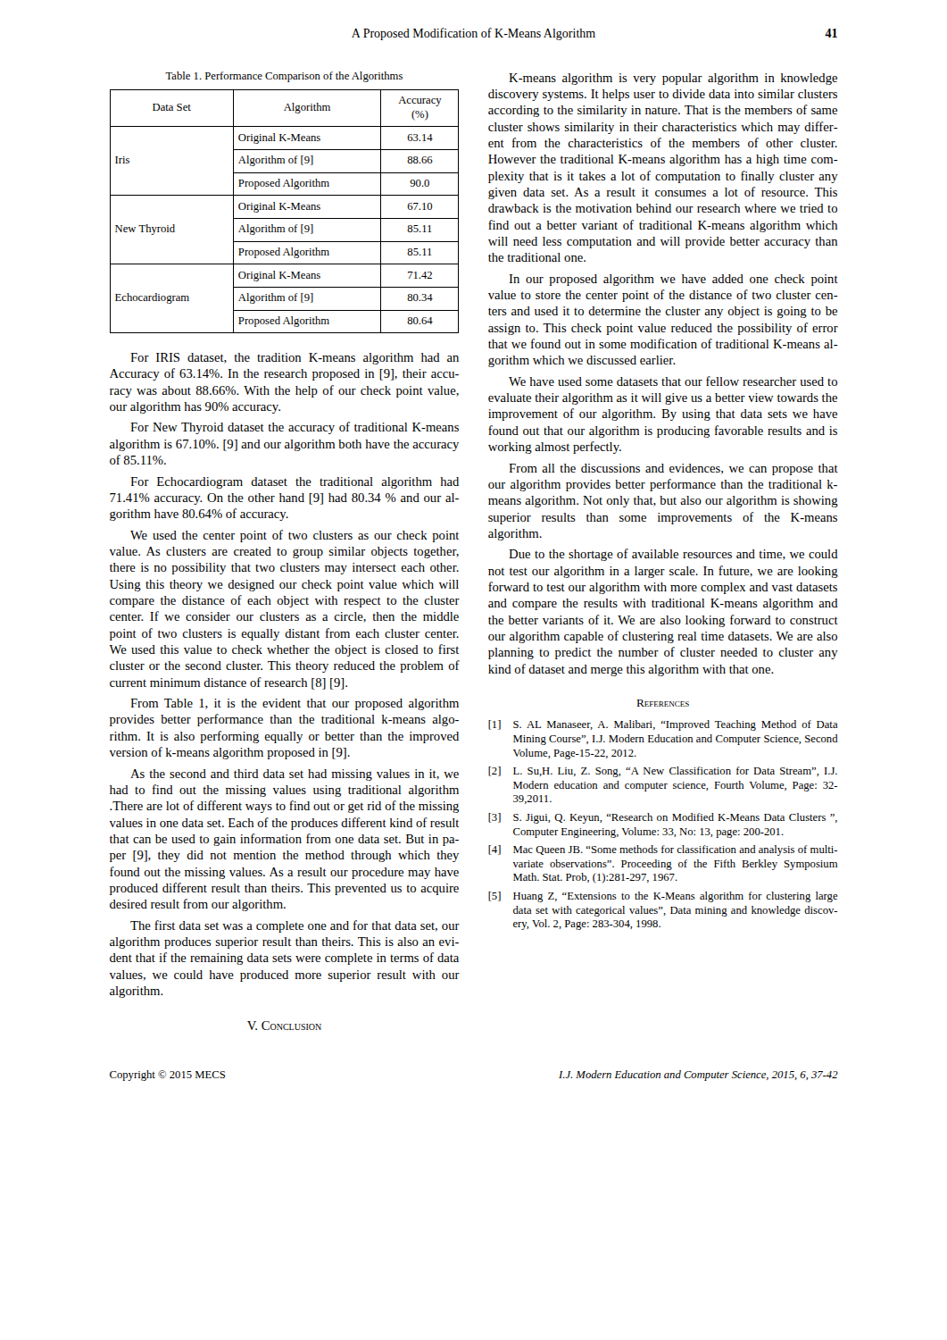A Proposed Modification of K-Means Algorithm 41
Table 1. Performance Comparison of the Algorithms
| Data Set | Algorithm | Accuracy (%) |
| --- | --- | --- |
| Iris | Original K-Means | 63.14 |
| Algorithm of [9] | 88.66 |
| Proposed Algorithm | 90.0 |
| New Thyroid | Original K-Means | 67.10 |
| Algorithm of [9] | 85.11 |
| Proposed Algorithm | 85.11 |
| Echocardiogram | Original K-Means | 71.42 |
| Algorithm of [9] | 80.34 |
| Proposed Algorithm | 80.64 |
For IRIS dataset, the tradition K-means algorithm had an Accuracy of 63.14%. In the research proposed in [9], their accuracy was about 88.66%. With the help of our check point value, our algorithm has 90% accuracy.
For New Thyroid dataset the accuracy of traditional K-means algorithm is 67.10%. [9] and our algorithm both have the accuracy of 85.11%.
For Echocardiogram dataset the traditional algorithm had 71.41% accuracy. On the other hand [9] had 80.34 % and our algorithm have 80.64% of accuracy.
We used the center point of two clusters as our check point value. As clusters are created to group similar objects together, there is no possibility that two clusters may intersect each other. Using this theory we designed our check point value which will compare the distance of each object with respect to the cluster center. If we consider our clusters as a circle, then the middle point of two clusters is equally distant from each cluster center. We used this value to check whether the object is closed to first cluster or the second cluster. This theory reduced the problem of current minimum distance of research [8] [9].
From Table 1, it is the evident that our proposed algorithm provides better performance than the traditional k-means algorithm. It is also performing equally or better than the improved version of k-means algorithm proposed in [9].
As the second and third data set had missing values in it, we had to find out the missing values using traditional algorithm .There are lot of different ways to find out or get rid of the missing values in one data set. Each of the produces different kind of result that can be used to gain information from one data set. But in paper [9], they did not mention the method through which they found out the missing values. As a result our procedure may have produced different result than theirs. This prevented us to acquire desired result from our algorithm.
The first data set was a complete one and for that data set, our algorithm produces superior result than theirs. This is also an evident that if the remaining data sets were complete in terms of data values, we could have produced more superior result with our algorithm.
V. Conclusion
K-means algorithm is very popular algorithm in knowledge discovery systems. It helps user to divide data into similar clusters according to the similarity in nature. That is the members of same cluster shows similarity in their characteristics which may different from the characteristics of the members of other cluster. However the traditional K-means algorithm has a high time complexity that is it takes a lot of computation to finally cluster any given data set. As a result it consumes a lot of resource. This drawback is the motivation behind our research where we tried to find out a better variant of traditional K-means algorithm which will need less computation and will provide better accuracy than the traditional one.
In our proposed algorithm we have added one check point value to store the center point of the distance of two cluster centers and used it to determine the cluster any object is going to be assign to. This check point value reduced the possibility of error that we found out in some modification of traditional K-means algorithm which we discussed earlier.
We have used some datasets that our fellow researcher used to evaluate their algorithm as it will give us a better view towards the improvement of our algorithm. By using that data sets we have found out that our algorithm is producing favorable results and is working almost perfectly.
From all the discussions and evidences, we can propose that our algorithm provides better performance than the traditional k-means algorithm. Not only that, but also our algorithm is showing superior results than some improvements of the K-means algorithm.
Due to the shortage of available resources and time, we could not test our algorithm in a larger scale. In future, we are looking forward to test our algorithm with more complex and vast datasets and compare the results with traditional K-means algorithm and the better variants of it. We are also looking forward to construct our algorithm capable of clustering real time datasets. We are also planning to predict the number of cluster needed to cluster any kind of dataset and merge this algorithm with that one.
References
S. AL Manaseer, A. Malibari, “Improved Teaching Method of Data Mining Course”, I.J. Modern Education and Computer Science, Second Volume, Page-15-22, 2012.
L. Su,H. Liu, Z. Song, “A New Classification for Data Stream”, I.J. Modern education and computer science, Fourth Volume, Page: 32-39,2011.
S. Jigui, Q. Keyun, “Research on Modified K-Means Data Clusters ”, Computer Engineering, Volume: 33, No: 13, page: 200-201.
Mac Queen JB. “Some methods for classification and analysis of multivariate observations”. Proceeding of the Fifth Berkley Symposium Math. Stat. Prob, (1):281-297, 1967.
Huang Z, “Extensions to the K-Means algorithm for clustering large data set with categorical values”, Data mining and knowledge discovery, Vol. 2, Page: 283-304, 1998.
Copyright © 2015 MECS I.J. Modern Education and Computer Science, 2015, 6, 37-42